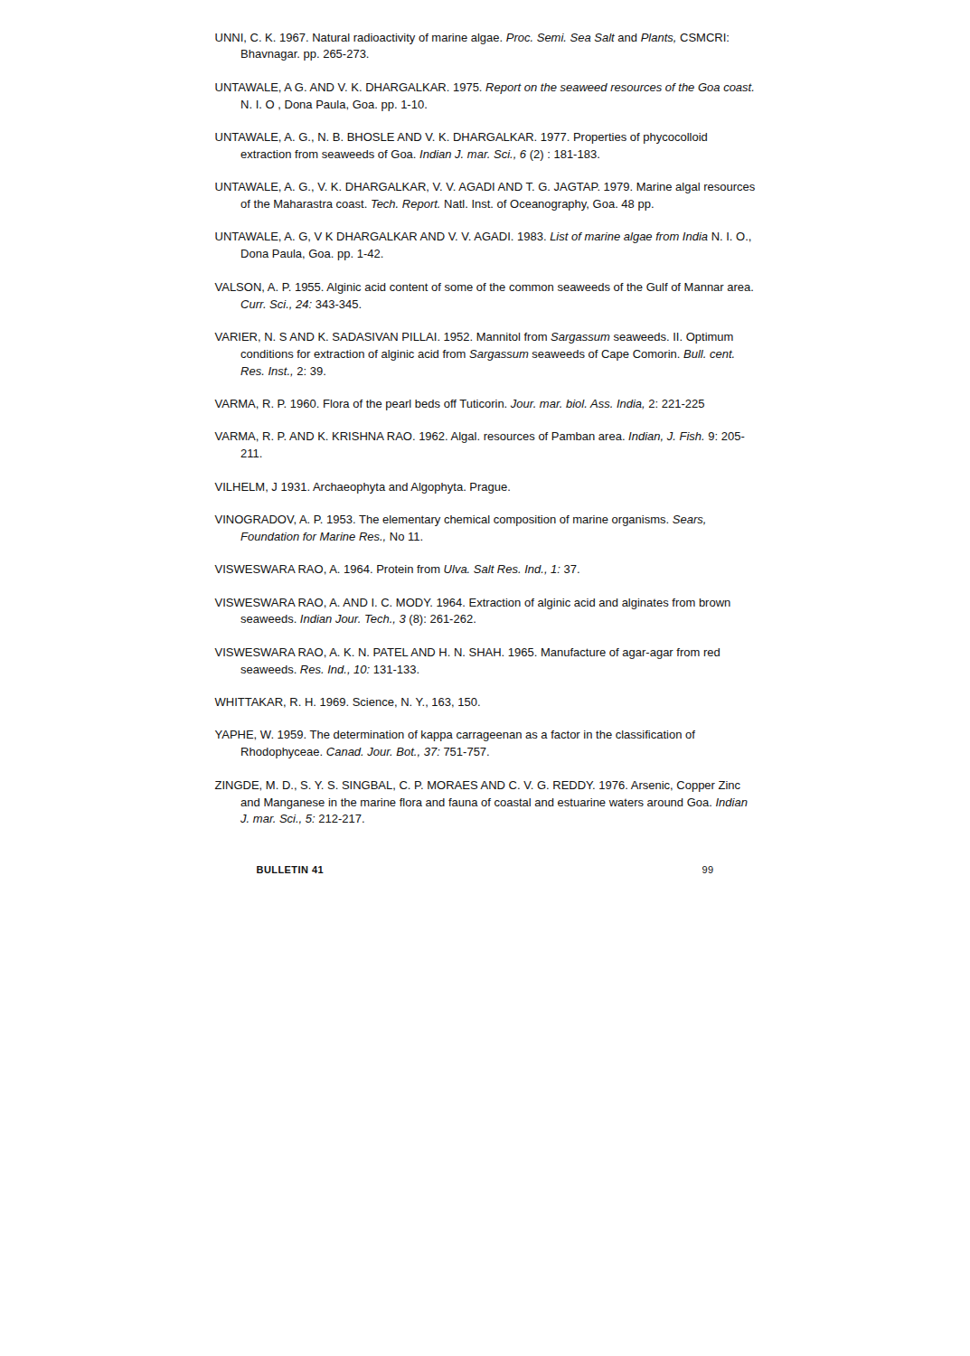UNNI, C. K. 1967. Natural radioactivity of marine algae. Proc. Semi. Sea Salt and Plants, CSMCRI: Bhavnagar. pp. 265-273.
UNTAWALE, A G. AND V. K. DHARGALKAR. 1975. Report on the seaweed resources of the Goa coast. N. I. O , Dona Paula, Goa. pp. 1-10.
UNTAWALE, A. G., N. B. BHOSLE AND V. K. DHARGALKAR. 1977. Properties of phycocolloid extraction from seaweeds of Goa. Indian J. mar. Sci., 6 (2) : 181-183.
UNTAWALE, A. G., V. K. DHARGALKAR, V. V. AGADI AND T. G. JAGTAP. 1979. Marine algal resources of the Maharastra coast. Tech. Report. Natl. Inst. of Oceanography, Goa. 48 pp.
UNTAWALE, A. G, V K DHARGALKAR AND V. V. AGADI. 1983. List of marine algae from India N. I. O., Dona Paula, Goa. pp. 1-42.
VALSON, A. P. 1955. Alginic acid content of some of the common seaweeds of the Gulf of Mannar area. Curr. Sci., 24: 343-345.
VARIER, N. S AND K. SADASIVAN PILLAI. 1952. Mannitol from Sargassum seaweeds. II. Optimum conditions for extraction of alginic acid from Sargassum seaweeds of Cape Comorin. Bull. cent. Res. Inst., 2: 39.
VARMA, R. P. 1960. Flora of the pearl beds off Tuticorin. Jour. mar. biol. Ass. India, 2: 221-225
VARMA, R. P. AND K. KRISHNA RAO. 1962. Algal. resources of Pamban area. Indian, J. Fish. 9: 205-211.
VILHELM, J 1931. Archaeophyta and Algophyta. Prague.
VINOGRADOV, A. P. 1953. The elementary chemical composition of marine organisms. Sears, Foundation for Marine Res., No 11.
VISWESWARA RAO, A. 1964. Protein from Ulva. Salt Res. Ind., 1: 37.
VISWESWARA RAO, A. AND I. C. MODY. 1964. Extraction of alginic acid and alginates from brown seaweeds. Indian Jour. Tech., 3 (8): 261-262.
VISWESWARA RAO, A. K. N. PATEL AND H. N. SHAH. 1965. Manufacture of agar-agar from red seaweeds. Res. Ind., 10: 131-133.
WHITTAKAR, R. H. 1969. Science, N. Y., 163, 150.
YAPHE, W. 1959. The determination of kappa carrageenan as a factor in the classification of Rhodophyceae. Canad. Jour. Bot., 37: 751-757.
ZINGDE, M. D., S. Y. S. SINGBAL, C. P. MORAES AND C. V. G. REDDY. 1976. Arsenic, Copper Zinc and Manganese in the marine flora and fauna of coastal and estuarine waters around Goa. Indian J. mar. Sci., 5: 212-217.
BULLETIN 41 99